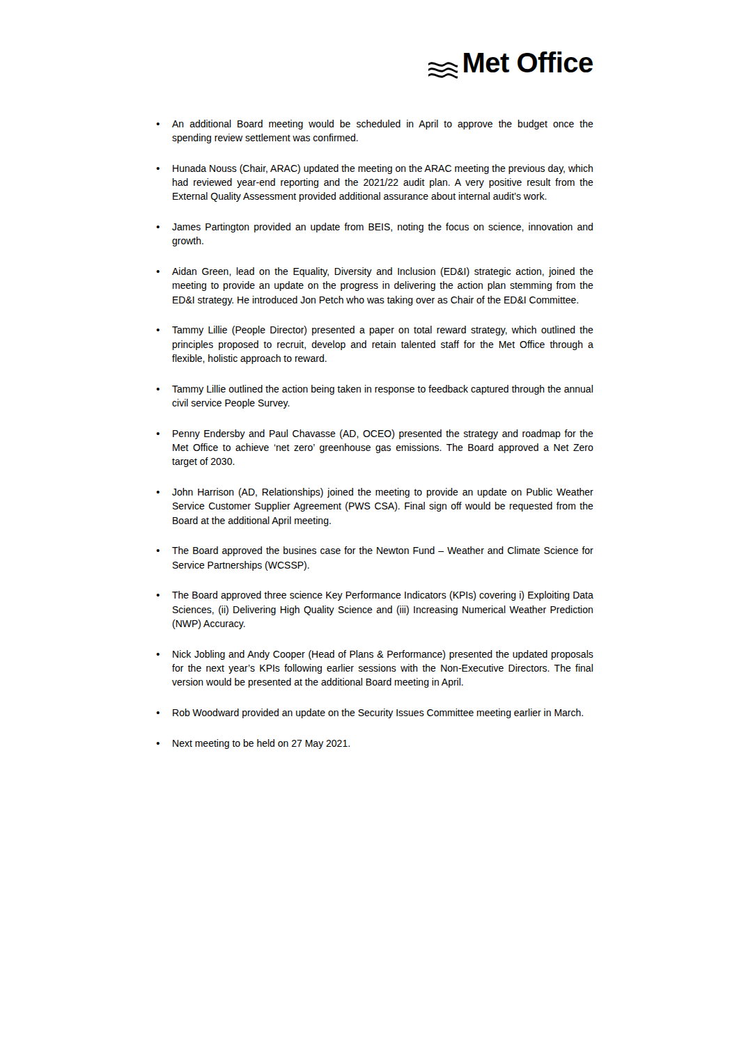Met Office
An additional Board meeting would be scheduled in April to approve the budget once the spending review settlement was confirmed.
Hunada Nouss (Chair, ARAC) updated the meeting on the ARAC meeting the previous day, which had reviewed year-end reporting and the 2021/22 audit plan. A very positive result from the External Quality Assessment provided additional assurance about internal audit’s work.
James Partington provided an update from BEIS, noting the focus on science, innovation and growth.
Aidan Green, lead on the Equality, Diversity and Inclusion (ED&I) strategic action, joined the meeting to provide an update on the progress in delivering the action plan stemming from the ED&I strategy. He introduced Jon Petch who was taking over as Chair of the ED&I Committee.
Tammy Lillie (People Director) presented a paper on total reward strategy, which outlined the principles proposed to recruit, develop and retain talented staff for the Met Office through a flexible, holistic approach to reward.
Tammy Lillie outlined the action being taken in response to feedback captured through the annual civil service People Survey.
Penny Endersby and Paul Chavasse (AD, OCEO) presented the strategy and roadmap for the Met Office to achieve ‘net zero’ greenhouse gas emissions. The Board approved a Net Zero target of 2030.
John Harrison (AD, Relationships) joined the meeting to provide an update on Public Weather Service Customer Supplier Agreement (PWS CSA). Final sign off would be requested from the Board at the additional April meeting.
The Board approved the busines case for the Newton Fund – Weather and Climate Science for Service Partnerships (WCSSP).
The Board approved three science Key Performance Indicators (KPIs) covering i) Exploiting Data Sciences, (ii) Delivering High Quality Science and (iii) Increasing Numerical Weather Prediction (NWP) Accuracy.
Nick Jobling and Andy Cooper (Head of Plans & Performance) presented the updated proposals for the next year’s KPIs following earlier sessions with the Non-Executive Directors. The final version would be presented at the additional Board meeting in April.
Rob Woodward provided an update on the Security Issues Committee meeting earlier in March.
Next meeting to be held on 27 May 2021.